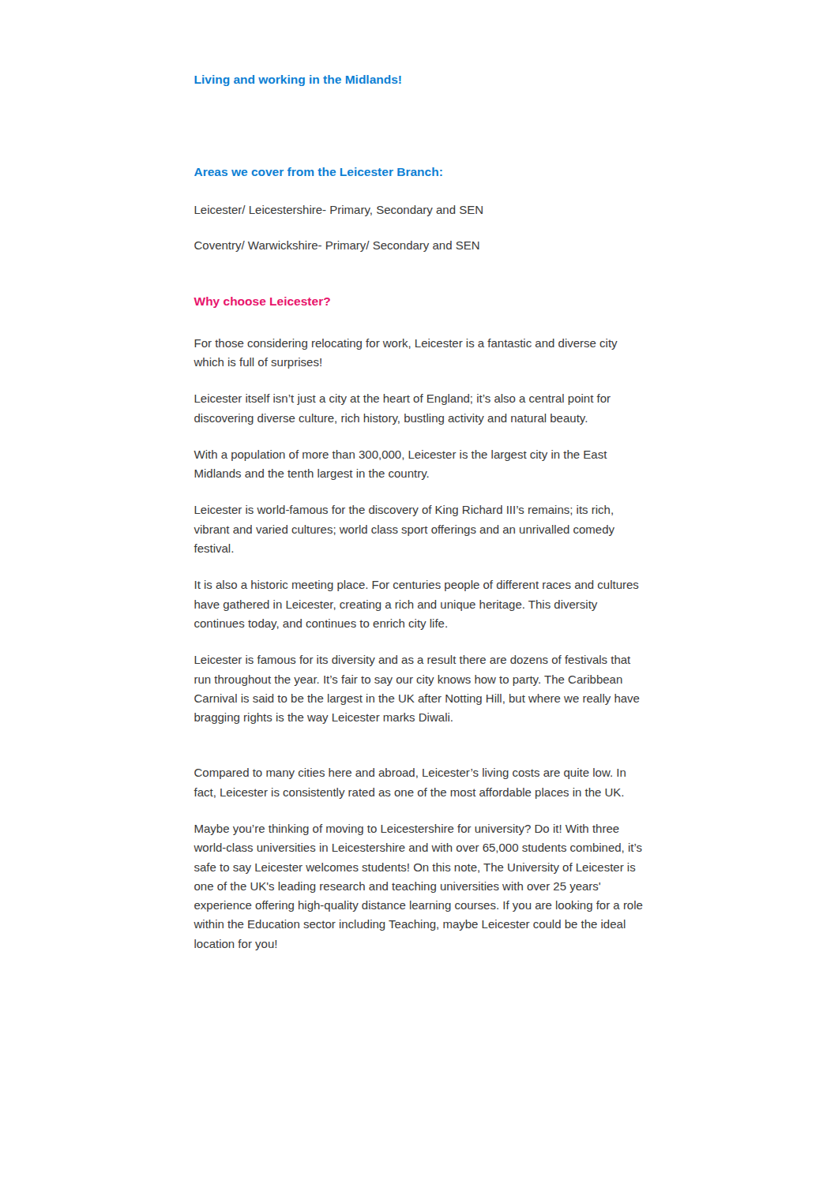Living and working in the Midlands!
Areas we cover from the Leicester Branch:
Leicester/ Leicestershire- Primary, Secondary and SEN
Coventry/ Warwickshire- Primary/ Secondary and SEN
Why choose Leicester?
For those considering relocating for work, Leicester is a fantastic and diverse city which is full of surprises!
Leicester itself isn’t just a city at the heart of England; it’s also a central point for discovering diverse culture, rich history, bustling activity and natural beauty.
With a population of more than 300,000, Leicester is the largest city in the East Midlands and the tenth largest in the country.
Leicester is world-famous for the discovery of King Richard III’s remains; its rich, vibrant and varied cultures; world class sport offerings and an unrivalled comedy festival.
It is also a historic meeting place. For centuries people of different races and cultures have gathered in Leicester, creating a rich and unique heritage. This diversity continues today, and continues to enrich city life.
Leicester is famous for its diversity and as a result there are dozens of festivals that run throughout the year. It’s fair to say our city knows how to party. The Caribbean Carnival is said to be the largest in the UK after Notting Hill, but where we really have bragging rights is the way Leicester marks Diwali.
Compared to many cities here and abroad, Leicester’s living costs are quite low. In fact, Leicester is consistently rated as one of the most affordable places in the UK.
Maybe you’re thinking of moving to Leicestershire for university? Do it! With three world-class universities in Leicestershire and with over 65,000 students combined, it’s safe to say Leicester welcomes students! On this note, The University of Leicester is one of the UK's leading research and teaching universities with over 25 years' experience offering high-quality distance learning courses. If you are looking for a role within the Education sector including Teaching, maybe Leicester could be the ideal location for you!